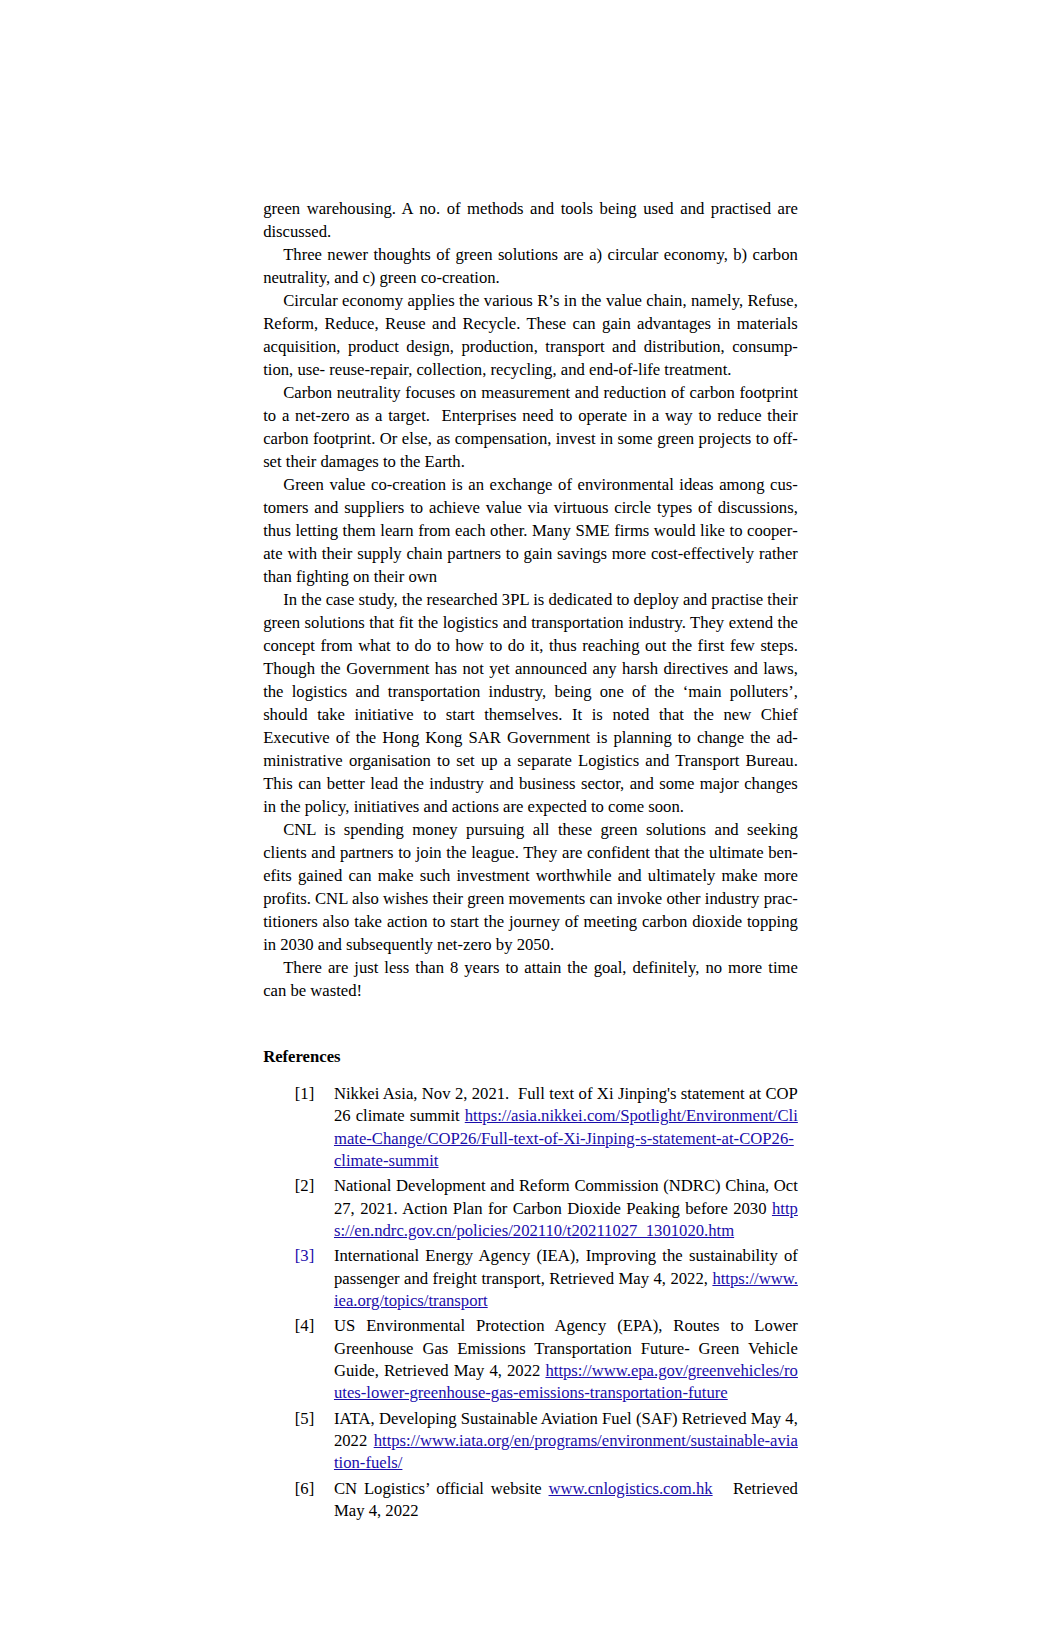green warehousing. A no. of methods and tools being used and practised are discussed.
Three newer thoughts of green solutions are a) circular economy, b) carbon neutrality, and c) green co-creation.
Circular economy applies the various R’s in the value chain, namely, Refuse, Reform, Reduce, Reuse and Recycle. These can gain advantages in materials acquisition, product design, production, transport and distribution, consumption, use- reuse-repair, collection, recycling, and end-of-life treatment.
Carbon neutrality focuses on measurement and reduction of carbon footprint to a net-zero as a target. Enterprises need to operate in a way to reduce their carbon footprint. Or else, as compensation, invest in some green projects to offset their damages to the Earth.
Green value co-creation is an exchange of environmental ideas among customers and suppliers to achieve value via virtuous circle types of discussions, thus letting them learn from each other. Many SME firms would like to cooperate with their supply chain partners to gain savings more cost-effectively rather than fighting on their own
In the case study, the researched 3PL is dedicated to deploy and practise their green solutions that fit the logistics and transportation industry. They extend the concept from what to do to how to do it, thus reaching out the first few steps. Though the Government has not yet announced any harsh directives and laws, the logistics and transportation industry, being one of the ‘main polluters’, should take initiative to start themselves. It is noted that the new Chief Executive of the Hong Kong SAR Government is planning to change the administrative organisation to set up a separate Logistics and Transport Bureau. This can better lead the industry and business sector, and some major changes in the policy, initiatives and actions are expected to come soon.
CNL is spending money pursuing all these green solutions and seeking clients and partners to join the league. They are confident that the ultimate benefits gained can make such investment worthwhile and ultimately make more profits. CNL also wishes their green movements can invoke other industry practitioners also take action to start the journey of meeting carbon dioxide topping in 2030 and subsequently net-zero by 2050.
There are just less than 8 years to attain the goal, definitely, no more time can be wasted!
References
[1] Nikkei Asia, Nov 2, 2021. Full text of Xi Jinping's statement at COP 26 climate summit https://asia.nikkei.com/Spotlight/Environment/Climate-Change/COP26/Full-text-of-Xi-Jinping-s-statement-at-COP26-climate-summit
[2] National Development and Reform Commission (NDRC) China, Oct 27, 2021. Action Plan for Carbon Dioxide Peaking before 2030 https://en.ndrc.gov.cn/policies/202110/t20211027_1301020.htm
[3] International Energy Agency (IEA), Improving the sustainability of passenger and freight transport, Retrieved May 4, 2022, https://www.iea.org/topics/transport
[4] US Environmental Protection Agency (EPA), Routes to Lower Greenhouse Gas Emissions Transportation Future- Green Vehicle Guide, Retrieved May 4, 2022 https://www.epa.gov/greenvehicles/routes-lower-greenhouse-gas-emissions-transportation-future
[5] IATA, Developing Sustainable Aviation Fuel (SAF) Retrieved May 4, 2022 https://www.iata.org/en/programs/environment/sustainable-aviation-fuels/
[6] CN Logistics’ official website www.cnlogistics.com.hk Retrieved May 4, 2022